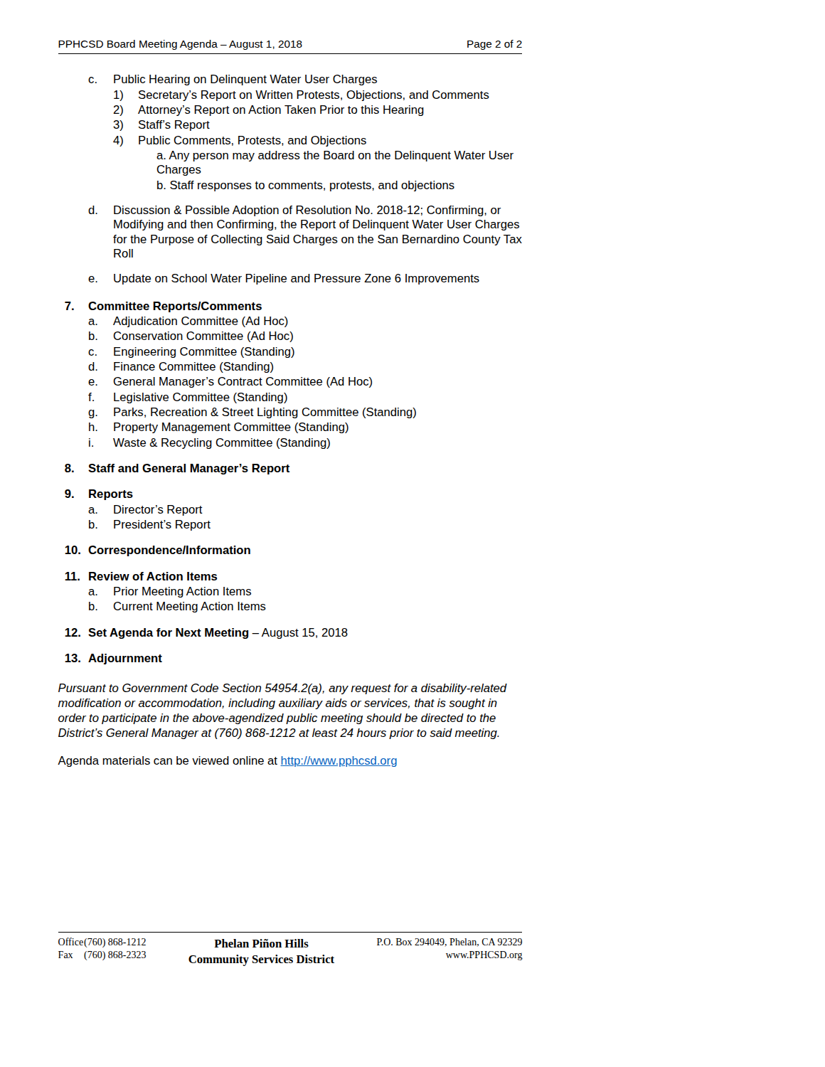PPHCSD Board Meeting Agenda – August 1, 2018
Page 2 of 2
c. Public Hearing on Delinquent Water User Charges
1) Secretary’s Report on Written Protests, Objections, and Comments
2) Attorney’s Report on Action Taken Prior to this Hearing
3) Staff’s Report
4) Public Comments, Protests, and Objections
a. Any person may address the Board on the Delinquent Water User Charges
b. Staff responses to comments, protests, and objections
d. Discussion & Possible Adoption of Resolution No. 2018-12; Confirming, or Modifying and then Confirming, the Report of Delinquent Water User Charges for the Purpose of Collecting Said Charges on the San Bernardino County Tax Roll
e. Update on School Water Pipeline and Pressure Zone 6 Improvements
7. Committee Reports/Comments
a. Adjudication Committee (Ad Hoc)
b. Conservation Committee (Ad Hoc)
c. Engineering Committee (Standing)
d. Finance Committee (Standing)
e. General Manager’s Contract Committee (Ad Hoc)
f. Legislative Committee (Standing)
g. Parks, Recreation & Street Lighting Committee (Standing)
h. Property Management Committee (Standing)
i. Waste & Recycling Committee (Standing)
8. Staff and General Manager’s Report
9. Reports
a. Director’s Report
b. President’s Report
10. Correspondence/Information
11. Review of Action Items
a. Prior Meeting Action Items
b. Current Meeting Action Items
12. Set Agenda for Next Meeting – August 15, 2018
13. Adjournment
Pursuant to Government Code Section 54954.2(a), any request for a disability-related modification or accommodation, including auxiliary aids or services, that is sought in order to participate in the above-agendized public meeting should be directed to the District’s General Manager at (760) 868-1212 at least 24 hours prior to said meeting.
Agenda materials can be viewed online at http://www.pphcsd.org
Office(760) 868-1212
Fax(760) 868-2323
Phelan Piñon Hills
Community Services District
P.O. Box 294049, Phelan, CA 92329
www.PPHCSD.org